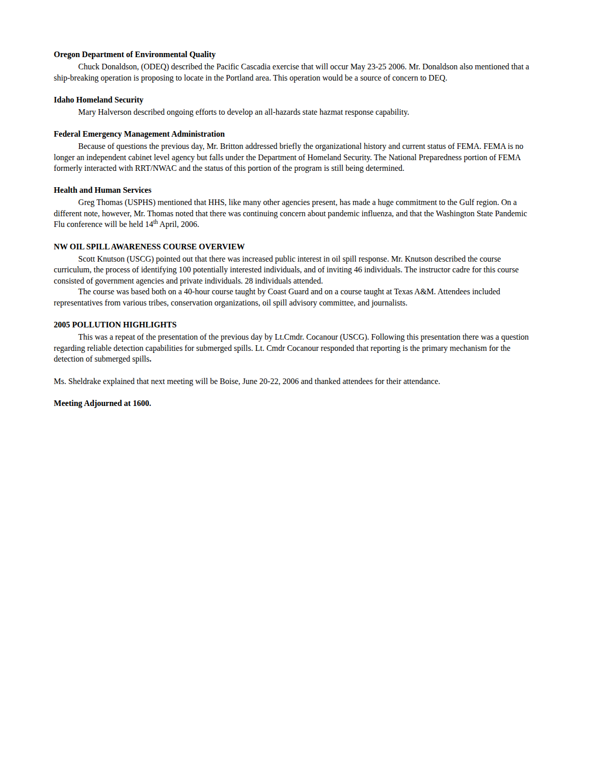Oregon Department of Environmental Quality
Chuck Donaldson, (ODEQ) described the Pacific Cascadia exercise that will occur May 23-25 2006. Mr. Donaldson also mentioned that a ship-breaking operation is proposing to locate in the Portland area. This operation would be a source of concern to DEQ.
Idaho Homeland Security
Mary Halverson described ongoing efforts to develop an all-hazards state hazmat response capability.
Federal Emergency Management Administration
Because of questions the previous day, Mr. Britton addressed briefly the organizational history and current status of FEMA. FEMA is no longer an independent cabinet level agency but falls under the Department of Homeland Security. The National Preparedness portion of FEMA formerly interacted with RRT/NWAC and the status of this portion of the program is still being determined.
Health and Human Services
Greg Thomas (USPHS) mentioned that HHS, like many other agencies present, has made a huge commitment to the Gulf region. On a different note, however, Mr. Thomas noted that there was continuing concern about pandemic influenza, and that the Washington State Pandemic Flu conference will be held 14th April, 2006.
NW OIL SPILL AWARENESS COURSE OVERVIEW
Scott Knutson (USCG) pointed out that there was increased public interest in oil spill response. Mr. Knutson described the course curriculum, the process of identifying 100 potentially interested individuals, and of inviting 46 individuals. The instructor cadre for this course consisted of government agencies and private individuals. 28 individuals attended.
The course was based both on a 40-hour course taught by Coast Guard and on a course taught at Texas A&M. Attendees included representatives from various tribes, conservation organizations, oil spill advisory committee, and journalists.
2005 POLLUTION HIGHLIGHTS
This was a repeat of the presentation of the previous day by Lt.Cmdr. Cocanour (USCG). Following this presentation there was a question regarding reliable detection capabilities for submerged spills. Lt. Cmdr Cocanour responded that reporting is the primary mechanism for the detection of submerged spills.
Ms. Sheldrake explained that next meeting will be Boise, June 20-22, 2006 and thanked attendees for their attendance.
Meeting Adjourned at 1600.